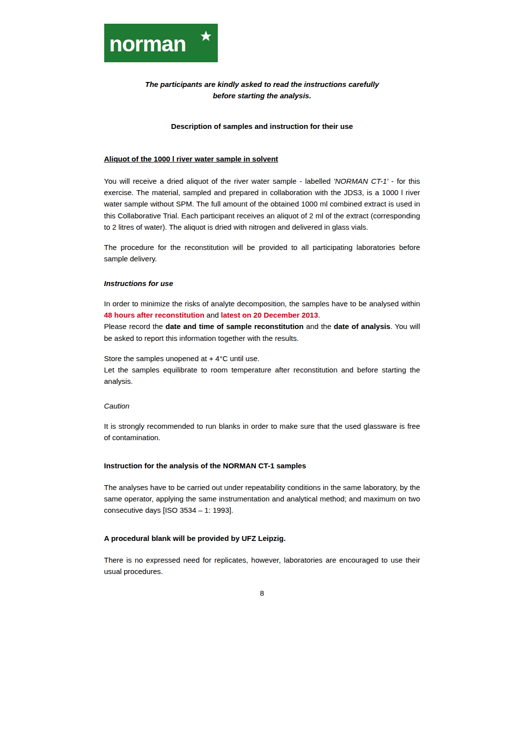norman
The participants are kindly asked to read the instructions carefully
before starting the analysis.
Description of samples and instruction for their use
Aliquot of the 1000 l river water sample in solvent
You will receive a dried aliquot of the river water sample - labelled 'NORMAN CT-1' - for this exercise. The material, sampled and prepared in collaboration with the JDS3, is a 1000 l river water sample without SPM. The full amount of the obtained 1000 ml combined extract is used in this Collaborative Trial. Each participant receives an aliquot of 2 ml of the extract (corresponding to 2 litres of water). The aliquot is dried with nitrogen and delivered in glass vials.
The procedure for the reconstitution will be provided to all participating laboratories before sample delivery.
Instructions for use
In order to minimize the risks of analyte decomposition, the samples have to be analysed within 48 hours after reconstitution and latest on 20 December 2013.
Please record the date and time of sample reconstitution and the date of analysis. You will be asked to report this information together with the results.
Store the samples unopened at + 4°C until use.
Let the samples equilibrate to room temperature after reconstitution and before starting the analysis.
Caution
It is strongly recommended to run blanks in order to make sure that the used glassware is free of contamination.
Instruction for the analysis of the NORMAN CT-1 samples
The analyses have to be carried out under repeatability conditions in the same laboratory, by the same operator, applying the same instrumentation and analytical method; and maximum on two consecutive days [ISO 3534 – 1: 1993].
A procedural blank will be provided by UFZ Leipzig.
There is no expressed need for replicates, however, laboratories are encouraged to use their usual procedures.
8